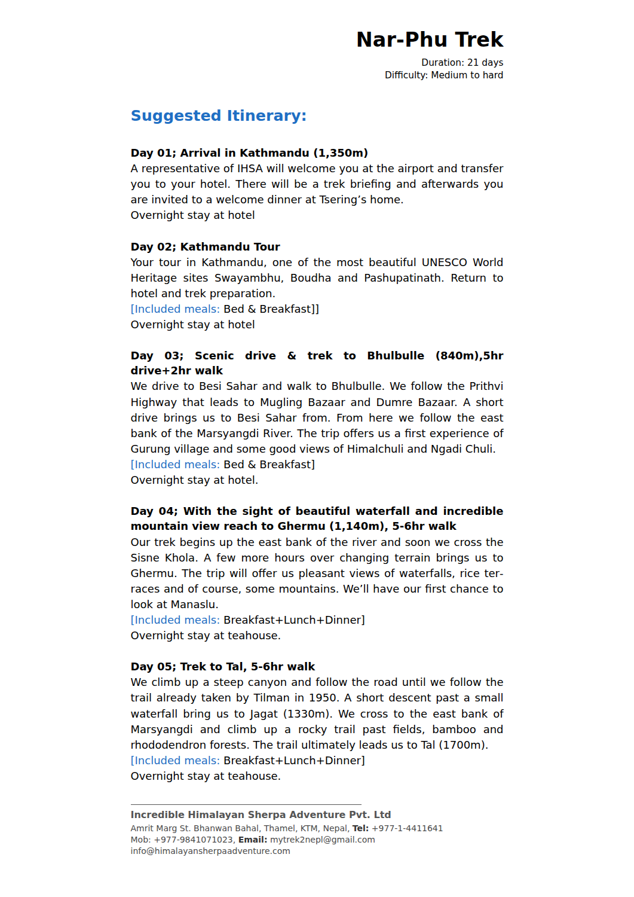Nar-Phu Trek
Duration: 21 days
Difficulty: Medium to hard
Suggested Itinerary:
Day 01; Arrival in Kathmandu (1,350m)
A representative of IHSA will welcome you at the airport and transfer you to your hotel. There will be a trek briefing and afterwards you are invited to a welcome dinner at Tsering’s home.
Overnight stay at hotel
Day 02; Kathmandu Tour
Your tour in Kathmandu, one of the most beautiful UNESCO World Heritage sites Swayambhu, Boudha and Pashupatinath. Return to hotel and trek preparation.
[Included meals: Bed & Breakfast]]
Overnight stay at hotel
Day 03; Scenic drive & trek to Bhulbulle (840m),5hr drive+2hr walk
We drive to Besi Sahar and walk to Bhulbulle. We follow the Prithvi Highway that leads to Mugling Bazaar and Dumre Bazaar. A short drive brings us to Besi Sahar from. From here we follow the east bank of the Marsyangdi River. The trip offers us a first experience of Gurung village and some good views of Himalchuli and Ngadi Chuli.
[Included meals: Bed & Breakfast]
Overnight stay at hotel.
Day 04; With the sight of beautiful waterfall and incredible mountain view reach to Ghermu (1,140m), 5-6hr walk
Our trek begins up the east bank of the river and soon we cross the Sisne Khola. A few more hours over changing terrain brings us to Ghermu. The trip will offer us pleasant views of waterfalls, rice terraces and of course, some mountains. We’ll have our first chance to look at Manaslu.
[Included meals: Breakfast+Lunch+Dinner]
Overnight stay at teahouse.
Day 05; Trek to Tal, 5-6hr walk
We climb up a steep canyon and follow the road until we follow the trail already taken by Tilman in 1950. A short descent past a small waterfall bring us to Jagat (1330m). We cross to the east bank of Marsyangdi and climb up a rocky trail past fields, bamboo and rhododendron forests. The trail ultimately leads us to Tal (1700m).
[Included meals: Breakfast+Lunch+Dinner]
Overnight stay at teahouse.
Incredible Himalayan Sherpa Adventure Pvt. Ltd
Amrit Marg St. Bhanwan Bahal, Thamel, KTM, Nepal, Tel: +977-1-4411641
Mob: +977-9841071023, Email: mytrek2nepl@gmail.com
info@himalayansherpaadventure.com